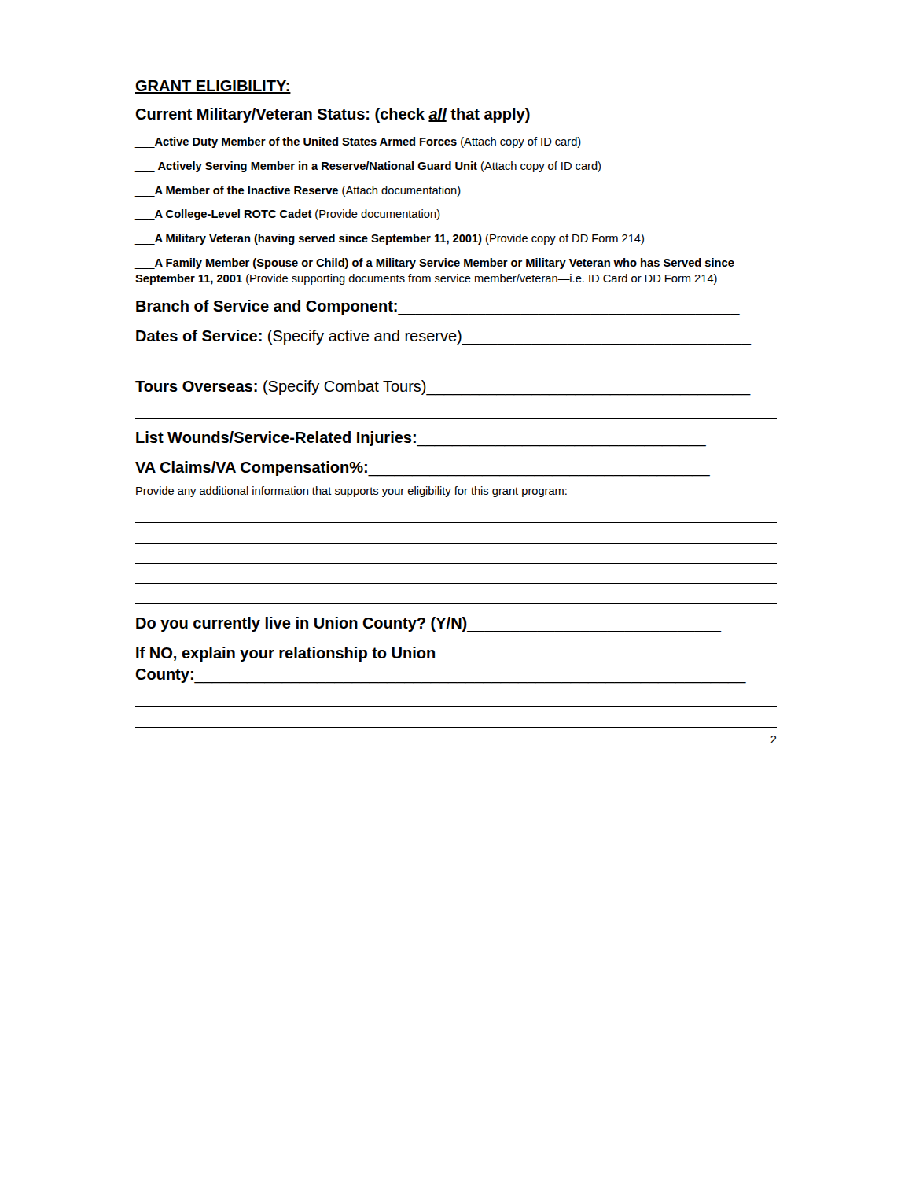GRANT ELIGIBILITY:
Current Military/Veteran Status: (check all that apply)
___Active Duty Member of the United States Armed Forces (Attach copy of ID card)
___ Actively Serving Member in a Reserve/National Guard Unit (Attach copy of ID card)
___A Member of the Inactive Reserve (Attach documentation)
___A College-Level ROTC Cadet (Provide documentation)
___A Military Veteran (having served since September 11, 2001) (Provide copy of DD Form 214)
___A Family Member (Spouse or Child) of a Military Service Member or Military Veteran who has Served since September 11, 2001 (Provide supporting documents from service member/veteran—i.e. ID Card or DD Form 214)
Branch of Service and Component:_______________________________________
Dates of Service: (Specify active and reserve)_________________________________
Tours Overseas: (Specify Combat Tours)_____________________________________
List Wounds/Service-Related Injuries:_________________________________
VA Claims/VA Compensation%:_______________________________________
Provide any additional information that supports your eligibility for this grant program:
Do you currently live in Union County? (Y/N)_____________________________
If NO, explain your relationship to Union
County:_______________________________________________________________
2